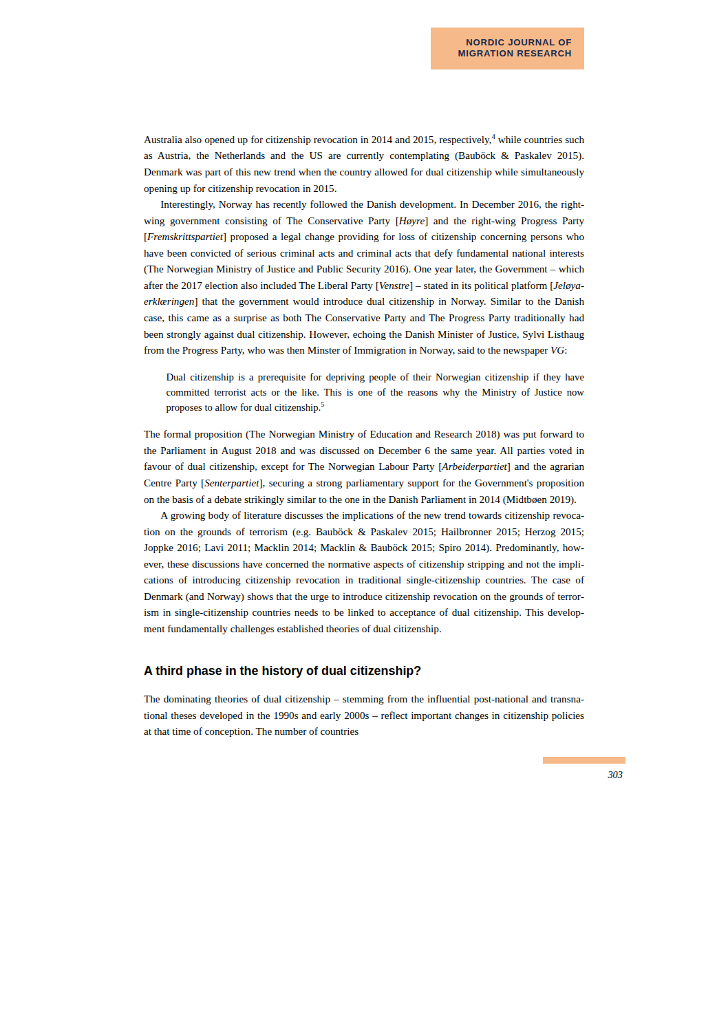Nordic Journal of
Migration Research
Australia also opened up for citizenship revocation in 2014 and 2015, respectively,4 while countries such as Austria, the Netherlands and the US are currently contemplating (Bauböck & Paskalev 2015). Denmark was part of this new trend when the country allowed for dual citizenship while simultaneously opening up for citizenship revocation in 2015.
Interestingly, Norway has recently followed the Danish development. In December 2016, the right-wing government consisting of The Conservative Party [Høyre] and the right-wing Progress Party [Fremskrittspartiet] proposed a legal change providing for loss of citizenship concerning persons who have been convicted of serious criminal acts and criminal acts that defy fundamental national interests (The Norwegian Ministry of Justice and Public Security 2016). One year later, the Government – which after the 2017 election also included The Liberal Party [Venstre] – stated in its political platform [Jeløya-erklæringen] that the government would introduce dual citizenship in Norway. Similar to the Danish case, this came as a surprise as both The Conservative Party and The Progress Party traditionally had been strongly against dual citizenship. However, echoing the Danish Minister of Justice, Sylvi Listhaug from the Progress Party, who was then Minster of Immigration in Norway, said to the newspaper VG:
Dual citizenship is a prerequisite for depriving people of their Norwegian citizenship if they have committed terrorist acts or the like. This is one of the reasons why the Ministry of Justice now proposes to allow for dual citizenship.5
The formal proposition (The Norwegian Ministry of Education and Research 2018) was put forward to the Parliament in August 2018 and was discussed on December 6 the same year. All parties voted in favour of dual citizenship, except for The Norwegian Labour Party [Arbeiderpartiet] and the agrarian Centre Party [Senterpartiet], securing a strong parliamentary support for the Government's proposition on the basis of a debate strikingly similar to the one in the Danish Parliament in 2014 (Midtbøen 2019).
A growing body of literature discusses the implications of the new trend towards citizenship revocation on the grounds of terrorism (e.g. Bauböck & Paskalev 2015; Hailbronner 2015; Herzog 2015; Joppke 2016; Lavi 2011; Macklin 2014; Macklin & Bauböck 2015; Spiro 2014). Predominantly, however, these discussions have concerned the normative aspects of citizenship stripping and not the implications of introducing citizenship revocation in traditional single-citizenship countries. The case of Denmark (and Norway) shows that the urge to introduce citizenship revocation on the grounds of terrorism in single-citizenship countries needs to be linked to acceptance of dual citizenship. This development fundamentally challenges established theories of dual citizenship.
A third phase in the history of dual citizenship?
The dominating theories of dual citizenship – stemming from the influential post-national and transnational theses developed in the 1990s and early 2000s – reflect important changes in citizenship policies at that time of conception. The number of countries
303